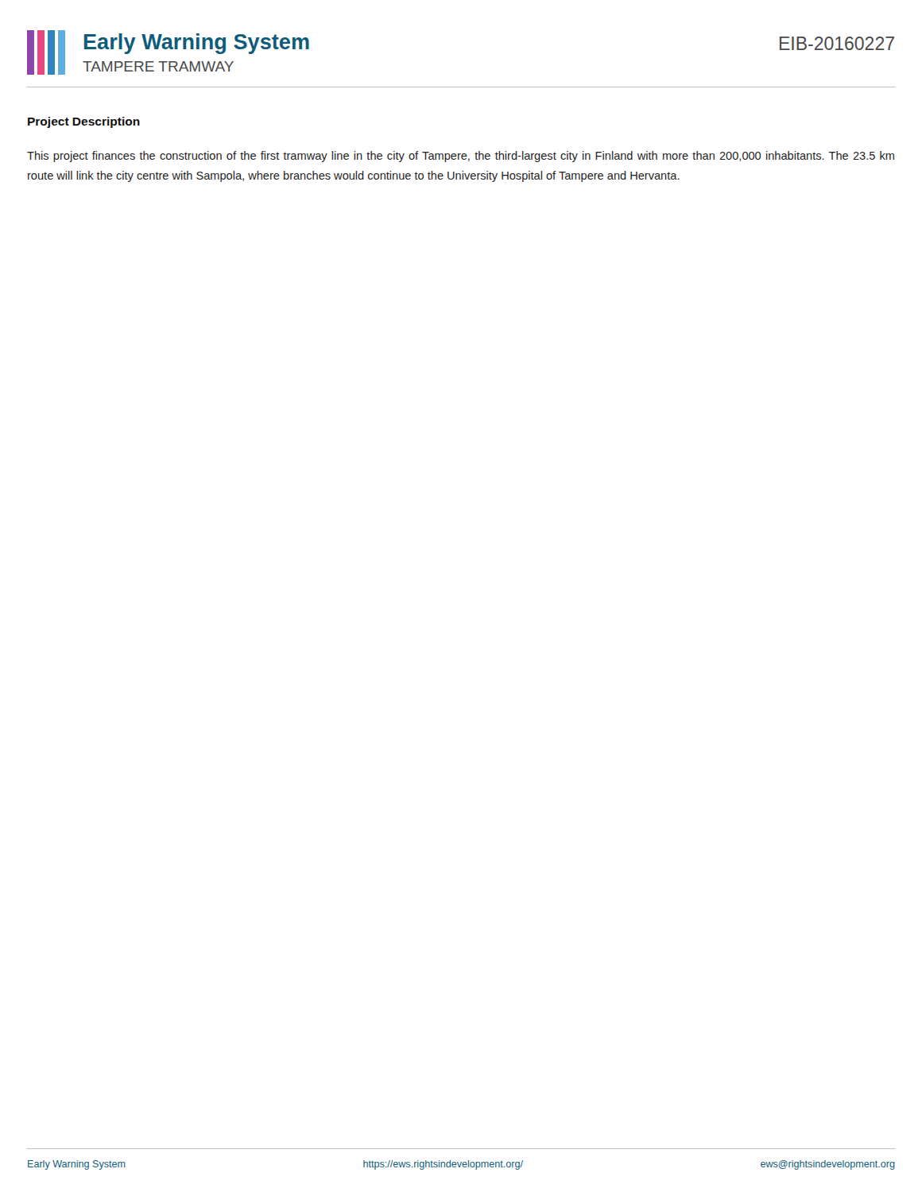Early Warning System TAMPERE TRAMWAY
EIB-20160227
Project Description
This project finances the construction of the first tramway line in the city of Tampere, the third-largest city in Finland with more than 200,000 inhabitants. The 23.5 km route will link the city centre with Sampola, where branches would continue to the University Hospital of Tampere and Hervanta.
Early Warning System https://ews.rightsindevelopment.org/ ews@rightsindevelopment.org